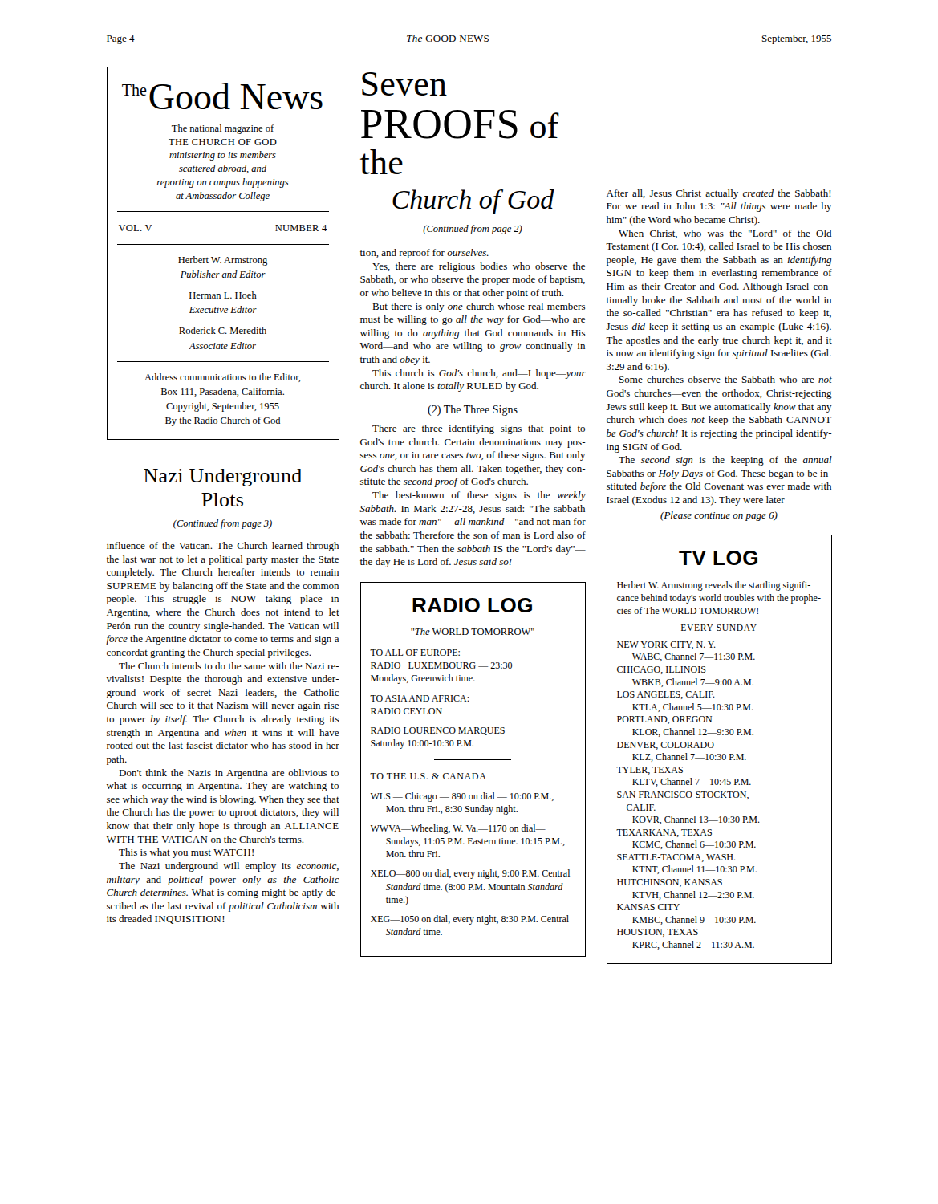Page 4
The GOOD NEWS
September, 1955
The Good News
The national magazine of
THE CHURCH OF GOD
ministering to its members
scattered abroad, and
reporting on campus happenings
at Ambassador College
VOL. V NUMBER 4
Herbert W. Armstrong
Publisher and Editor
Herman L. Hoeh
Executive Editor
Roderick C. Meredith
Associate Editor
Address communications to the Editor,
Box 111, Pasadena, California.
Copyright, September, 1955
By the Radio Church of God
Nazi Underground
Plots
(Continued from page 3)
influence of the Vatican. The Church learned through the last war not to let a political party master the State completely. The Church hereafter intends to remain SUPREME by balancing off the State and the common people. This struggle is NOW taking place in Argentina, where the Church does not intend to let Perón run the country single-handed. The Vatican will force the Argentine dictator to come to terms and sign a concordat granting the Church special privileges.
The Church intends to do the same with the Nazi revivalists! Despite the thorough and extensive underground work of secret Nazi leaders, the Catholic Church will see to it that Nazism will never again rise to power by itself. The Church is already testing its strength in Argentina and when it wins it will have rooted out the last fascist dictator who has stood in her path.
Don't think the Nazis in Argentina are oblivious to what is occurring in Argentina. They are watching to see which way the wind is blowing. When they see that the Church has the power to uproot dictators, they will know that their only hope is through an ALLIANCE WITH THE VATICAN on the Church's terms.
This is what you must WATCH!
The Nazi underground will employ its economic, military and political power only as the Catholic Church determines. What is coming might be aptly described as the last revival of political Catholicism with its dreaded INQUISITION!
Seven PROOFS of the
Church of God
(Continued from page 2)
tion, and reproof for ourselves.
Yes, there are religious bodies who observe the Sabbath, or who observe the proper mode of baptism, or who believe in this or that other point of truth.
But there is only one church whose real members must be willing to go all the way for God—who are willing to do anything that God commands in His Word—and who are willing to grow continually in truth and obey it.
This church is God's church, and—I hope—your church. It alone is totally RULED by God.
(2) The Three Signs
There are three identifying signs that point to God's true church. Certain denominations may possess one, or in rare cases two, of these signs. But only God's church has them all. Taken together, they constitute the second proof of God's church.
The best-known of these signs is the weekly Sabbath. In Mark 2:27-28, Jesus said: "The sabbath was made for man" —all mankind—"and not man for the sabbath: Therefore the son of man is Lord also of the sabbath." Then the sabbath IS the "Lord's day"—the day He is Lord of. Jesus said so!
RADIO LOG
"The WORLD TOMORROW"
TO ALL OF EUROPE:
RADIO LUXEMBOURG — 23:30
Mondays, Greenwich time.
TO ASIA AND AFRICA:
RADIO CEYLON
RADIO LOURENCO MARQUES
Saturday 10:00-10:30 P.M.
TO THE U.S. & CANADA
WLS — Chicago — 890 on dial — 10:00 P.M., Mon. thru Fri., 8:30 Sunday night.
WWVA—Wheeling, W. Va.—1170 on dial—Sundays, 11:05 P.M. Eastern time. 10:15 P.M., Mon. thru Fri.
XELO—800 on dial, every night, 9:00 P.M. Central Standard time. (8:00 P.M. Mountain Standard time.)
XEG—1050 on dial, every night, 8:30 P.M. Central Standard time.
After all, Jesus Christ actually created the Sabbath! For we read in John 1:3: "All things were made by him" (the Word who became Christ).
When Christ, who was the "Lord" of the Old Testament (I Cor. 10:4), called Israel to be His chosen people, He gave them the Sabbath as an identifying SIGN to keep them in everlasting remembrance of Him as their Creator and God. Although Israel continually broke the Sabbath and most of the world in the so-called "Christian" era has refused to keep it, Jesus did keep it setting us an example (Luke 4:16). The apostles and the early true church kept it, and it is now an identifying sign for spiritual Israelites (Gal. 3:29 and 6:16).
Some churches observe the Sabbath who are not God's churches—even the orthodox, Christ-rejecting Jews still keep it. But we automatically know that any church which does not keep the Sabbath CANNOT be God's church! It is rejecting the principal identifying SIGN of God.
The second sign is the keeping of the annual Sabbaths or Holy Days of God. These began to be instituted before the Old Covenant was ever made with Israel (Exodus 12 and 13). They were later
(Please continue on page 6)
TV LOG
Herbert W. Armstrong reveals the startling significance behind today's world troubles with the prophecies of The WORLD TOMORROW!
EVERY SUNDAY
NEW YORK CITY, N. Y.
WABC, Channel 7—11:30 P.M.
CHICAGO, ILLINOIS
WBKB, Channel 7—9:00 A.M.
LOS ANGELES, CALIF.
KTLA, Channel 5—10:30 P.M.
PORTLAND, OREGON
KLOR, Channel 12—9:30 P.M.
DENVER, COLORADO
KLZ, Channel 7—10:30 P.M.
TYLER, TEXAS
KLTV, Channel 7—10:45 P.M.
SAN FRANCISCO-STOCKTON,
CALIF.
KOVR, Channel 13—10:30 P.M.
TEXARKANA, TEXAS
KCMC, Channel 6—10:30 P.M.
SEATTLE-TACOMA, WASH.
KTNT, Channel 11—10:30 P.M.
HUTCHINSON, KANSAS
KTVH, Channel 12—2:30 P.M.
KANSAS CITY
KMBC, Channel 9—10:30 P.M.
HOUSTON, TEXAS
KPRC, Channel 2—11:30 A.M.